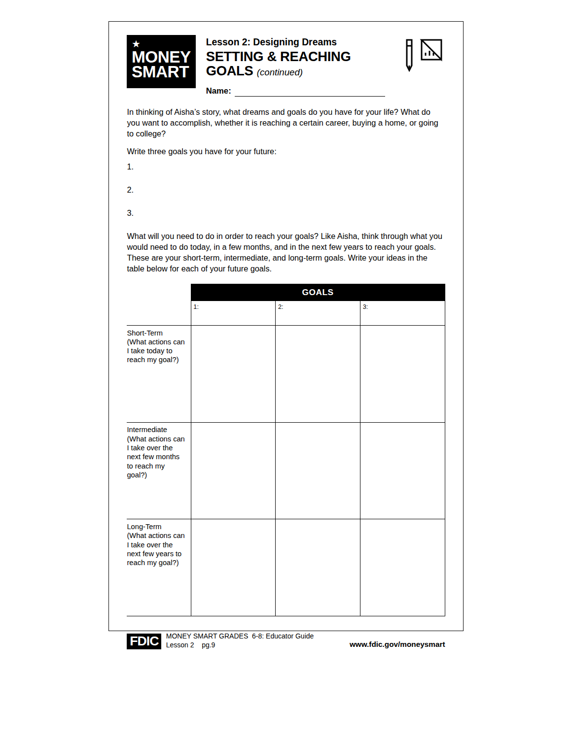★
Money
Smart
Lesson 2: Designing Dreams
SETTING & REACHING GOALS (continued)
Name:
In thinking of Aisha’s story, what dreams and goals do you have for your life? What do you want to accomplish, whether it is reaching a certain career, buying a home, or going to college?
Write three goals you have for your future:
What will you need to do in order to reach your goals? Like Aisha, think through what you would need to do today, in a few months, and in the next few years to reach your goals. These are your short-term, intermediate, and long-term goals. Write your ideas in the table below for each of your future goals.
| | GOALS |
| --- | --- |
| | 1: | 2: | 3: |
| Short-Term (What actions can I take today to reach my goal?) | | | |
| Intermediate (What actions can I take over the next few months to reach my goal?) | | | |
| Long-Term (What actions can I take over the next few years to reach my goal?) | | | |
FDIC
MONEY SMART GRADES 6-8: Educator Guide
Lesson 2 pg.9
www.fdic.gov/moneysmart